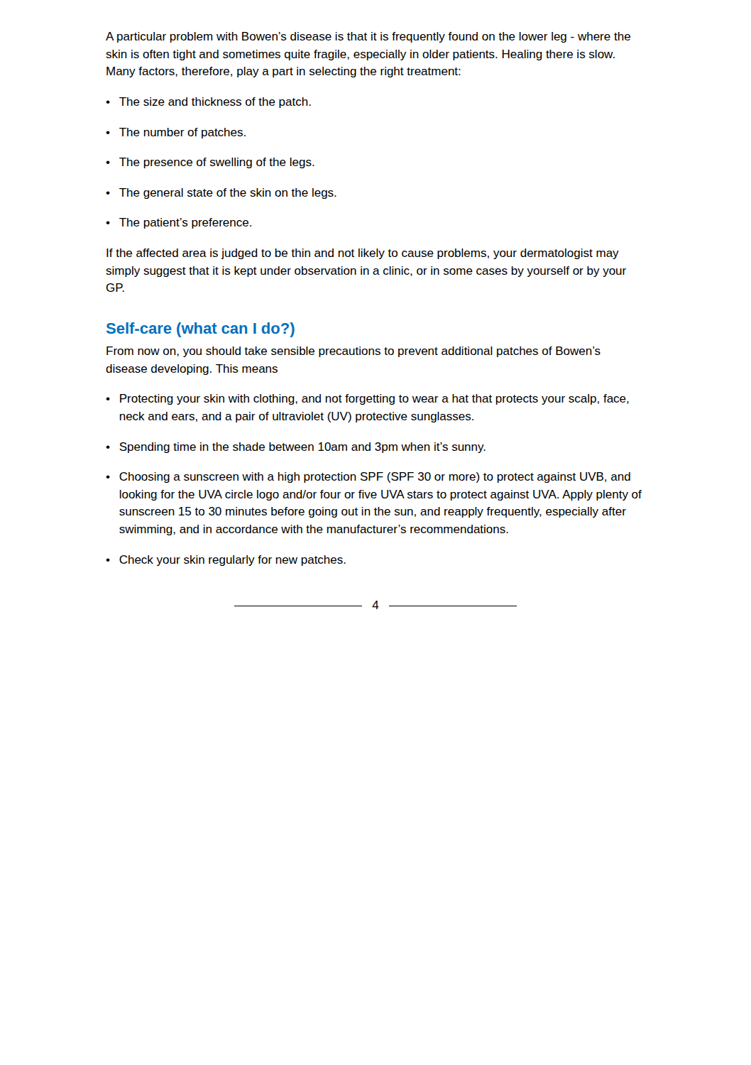A particular problem with Bowen’s disease is that it is frequently found on the lower leg - where the skin is often tight and sometimes quite fragile, especially in older patients. Healing there is slow. Many factors, therefore, play a part in selecting the right treatment:
The size and thickness of the patch.
The number of patches.
The presence of swelling of the legs.
The general state of the skin on the legs.
The patient’s preference.
If the affected area is judged to be thin and not likely to cause problems, your dermatologist may simply suggest that it is kept under observation in a clinic, or in some cases by yourself or by your GP.
Self-care (what can I do?)
From now on, you should take sensible precautions to prevent additional patches of Bowen’s disease developing. This means
Protecting your skin with clothing, and not forgetting to wear a hat that protects your scalp, face, neck and ears, and a pair of ultraviolet (UV) protective sunglasses.
Spending time in the shade between 10am and 3pm when it’s sunny.
Choosing a sunscreen with a high protection SPF (SPF 30 or more) to protect against UVB, and looking for the UVA circle logo and/or four or five UVA stars to protect against UVA. Apply plenty of sunscreen 15 to 30 minutes before going out in the sun, and reapply frequently, especially after swimming, and in accordance with the manufacturer’s recommendations.
Check your skin regularly for new patches.
4